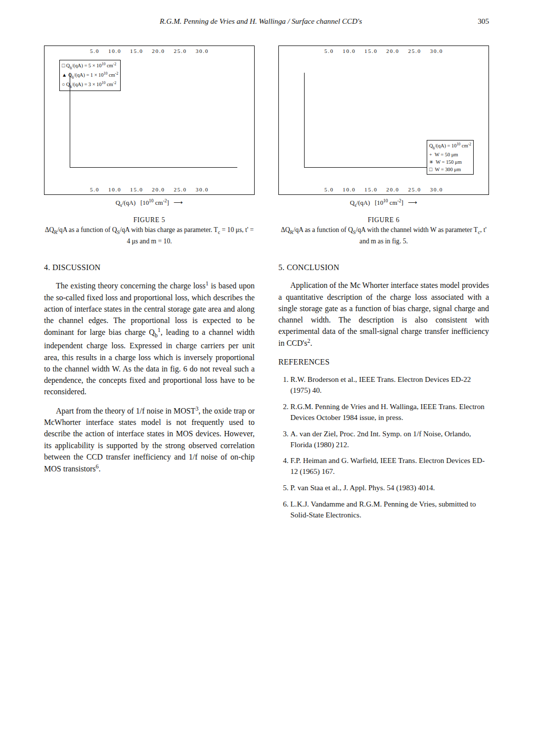R.G.M. Penning de Vries and H. Wallinga / Surface channel CCD's 305
5.0 10.0 15.0 20.0 25.0 30.0
□ Qb/(qA) = 5 × 1010 cm-2
▲ Qb/(qA) = 1 × 1010 cm-2
○ Qb/(qA) = 3 × 1010 cm-2
5.0 10.0 15.0 20.0 25.0 30.0
Qs/(qA) [1010 cm-2] ⟶
FIGURE 5 ΔQR/qA as a function of QS/qA with bias charge as parameter. Tc = 10 μs, t' = 4 μs and m = 10.
5.0 10.0 15.0 20.0 25.0 30.0
Qb/(qA) = 1010 cm-2
+ W = 50 μm
✳ W = 150 μm
□ W = 300 μm
5.0 10.0 15.0 20.0 25.0 30.0
Qs/(qA) [1010 cm-2] ⟶
FIGURE 6 ΔQR/qA as a function of QS/qA with the channel width W as parameter Tc, t' and m as in fig. 5.
4. Discussion
The existing theory concerning the charge loss1 is based upon the so-called fixed loss and proportional loss, which describes the action of interface states in the central storage gate area and along the channel edges. The proportional loss is expected to be dominant for large bias charge Qb1, leading to a channel width independent charge loss. Expressed in charge carriers per unit area, this results in a charge loss which is inversely proportional to the channel width W. As the data in fig. 6 do not reveal such a dependence, the concepts fixed and proportional loss have to be reconsidered.
Apart from the theory of 1/f noise in MOST3, the oxide trap or McWhorter interface states model is not frequently used to describe the action of interface states in MOS devices. However, its applicability is supported by the strong observed correlation between the CCD transfer inefficiency and 1/f noise of on-chip MOS transistors6.
5. Conclusion
Application of the Mc Whorter interface states model provides a quantitative description of the charge loss associated with a single storage gate as a function of bias charge, signal charge and channel width. The description is also consistent with experimental data of the small-signal charge transfer inefficiency in CCD's2.
References
R.W. Broderson et al., IEEE Trans. Electron Devices ED-22 (1975) 40.
R.G.M. Penning de Vries and H. Wallinga, IEEE Trans. Electron Devices October 1984 issue, in press.
A. van der Ziel, Proc. 2nd Int. Symp. on 1/f Noise, Orlando, Florida (1980) 212.
F.P. Heiman and G. Warfield, IEEE Trans. Electron Devices ED-12 (1965) 167.
P. van Staa et al., J. Appl. Phys. 54 (1983) 4014.
L.K.J. Vandamme and R.G.M. Penning de Vries, submitted to Solid-State Electronics.